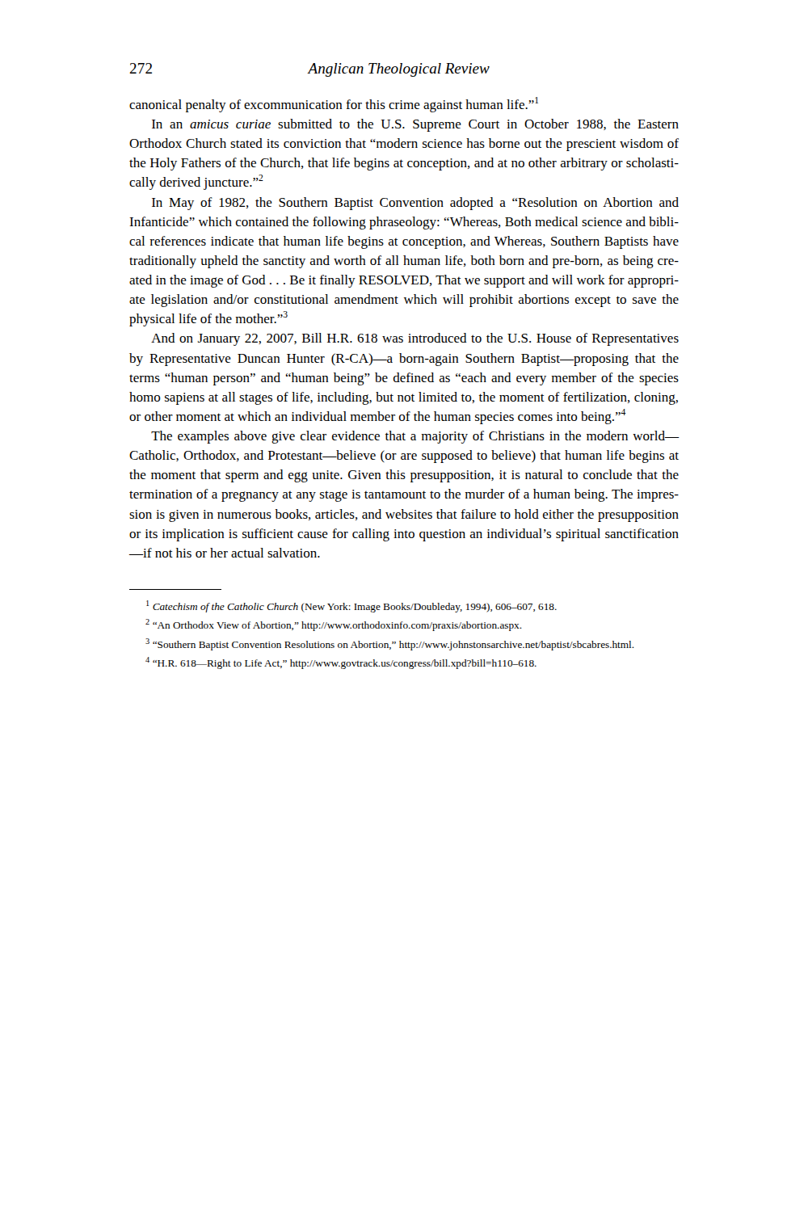272 Anglican Theological Review
canonical penalty of excommunication for this crime against human life.”1
In an amicus curiae submitted to the U.S. Supreme Court in October 1988, the Eastern Orthodox Church stated its conviction that “modern science has borne out the prescient wisdom of the Holy Fathers of the Church, that life begins at conception, and at no other arbitrary or scholastically derived juncture.”2
In May of 1982, the Southern Baptist Convention adopted a “Resolution on Abortion and Infanticide” which contained the following phraseology: “Whereas, Both medical science and biblical references indicate that human life begins at conception, and Whereas, Southern Baptists have traditionally upheld the sanctity and worth of all human life, both born and pre-born, as being created in the image of God . . . Be it finally RESOLVED, That we support and will work for appropriate legislation and/or constitutional amendment which will prohibit abortions except to save the physical life of the mother.”3
And on January 22, 2007, Bill H.R. 618 was introduced to the U.S. House of Representatives by Representative Duncan Hunter (R-CA)—a born-again Southern Baptist—proposing that the terms “human person” and “human being” be defined as “each and every member of the species homo sapiens at all stages of life, including, but not limited to, the moment of fertilization, cloning, or other moment at which an individual member of the human species comes into being.”4
The examples above give clear evidence that a majority of Christians in the modern world—Catholic, Orthodox, and Protestant—believe (or are supposed to believe) that human life begins at the moment that sperm and egg unite. Given this presupposition, it is natural to conclude that the termination of a pregnancy at any stage is tantamount to the murder of a human being. The impression is given in numerous books, articles, and websites that failure to hold either the presupposition or its implication is sufficient cause for calling into question an individual’s spiritual sanctification—if not his or her actual salvation.
1 Catechism of the Catholic Church (New York: Image Books/Doubleday, 1994), 606–607, 618.
2“An Orthodox View of Abortion,” http://www.orthodoxinfo.com/praxis/abortion.aspx.
3“Southern Baptist Convention Resolutions on Abortion,” http://www.johnstonsarchive.net/baptist/sbcabres.html.
4“H.R. 618—Right to Life Act,” http://www.govtrack.us/congress/bill.xpd?bill=h110–618.